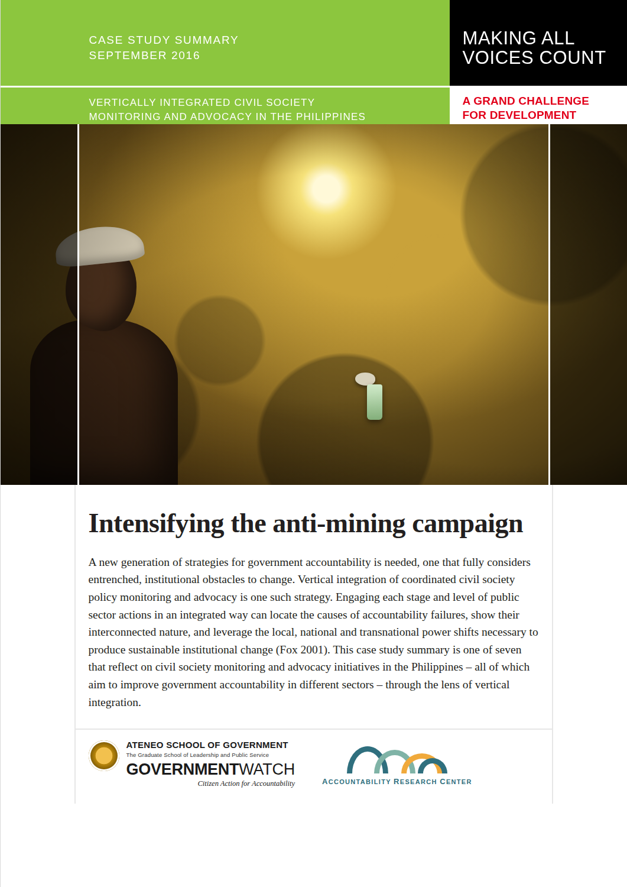CASE STUDY SUMMARY
SEPTEMBER 2016
VERTICALLY INTEGRATED CIVIL SOCIETY
MONITORING AND ADVOCACY IN THE PHILIPPINES
MAKING ALL
VOICES COUNT
A GRAND CHALLENGE
FOR DEVELOPMENT
Intensifying the anti-mining campaign
A new generation of strategies for government accountability is needed, one that fully considers entrenched, institutional obstacles to change. Vertical integration of coordinated civil society policy monitoring and advocacy is one such strategy. Engaging each stage and level of public sector actions in an integrated way can locate the causes of accountability failures, show their interconnected nature, and leverage the local, national and transnational power shifts necessary to produce sustainable institutional change (Fox 2001). This case study summary is one of seven that reflect on civil society monitoring and advocacy initiatives in the Philippines – all of which aim to improve government accountability in different sectors – through the lens of vertical integration.
ATENEO SCHOOL OF GOVERNMENT
The Graduate School of Leadership and Public Service
GOVERNMENTWATCH
Citizen Action for Accountability
ACCOUNTABILITY RESEARCH CENTER